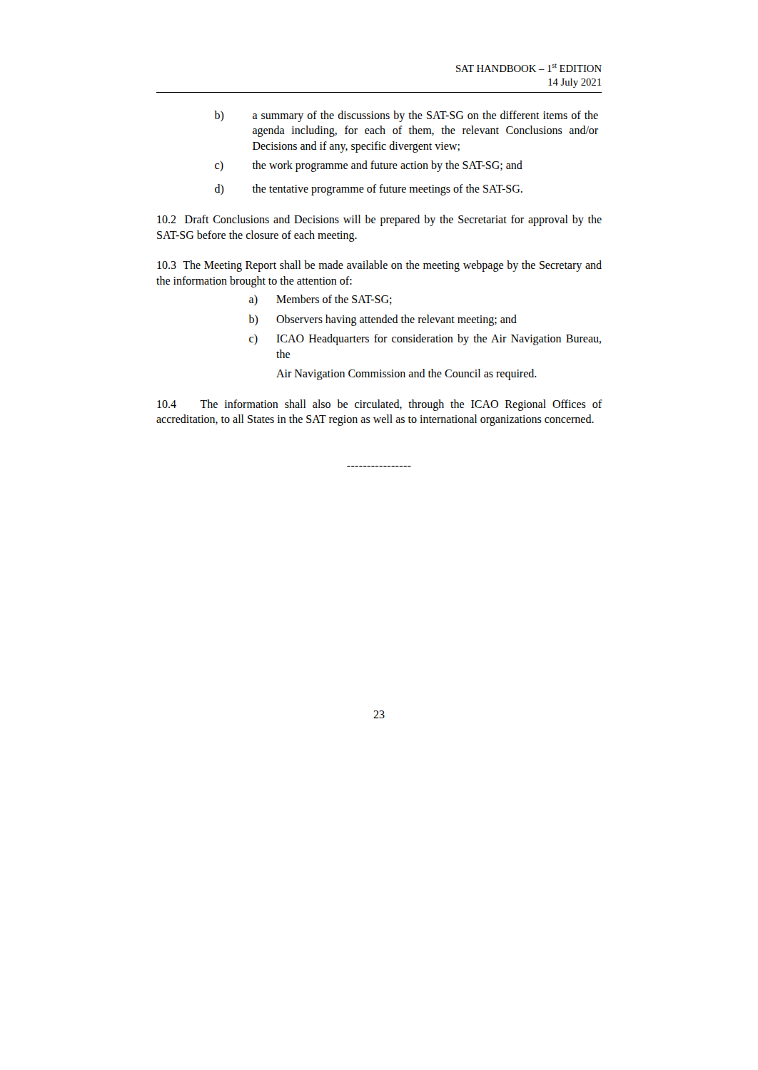SAT HANDBOOK – 1st EDITION
14 July 2021
b)
a summary of the discussions by the SAT-SG on the different items of the agenda including, for each of them, the relevant Conclusions and/or Decisions and if any, specific divergent view;
c)
the work programme and future action by the SAT-SG; and
d)
the tentative programme of future meetings of the SAT-SG.
10.2 Draft Conclusions and Decisions will be prepared by the Secretariat for approval by the SAT-SG before the closure of each meeting.
10.3 The Meeting Report shall be made available on the meeting webpage by the Secretary and the information brought to the attention of:
a)
Members of the SAT-SG;
b)
Observers having attended the relevant meeting; and
c)
ICAO Headquarters for consideration by the Air Navigation Bureau, the
Air Navigation Commission and the Council as required.
10.4 The information shall also be circulated, through the ICAO Regional Offices of accreditation, to all States in the SAT region as well as to international organizations concerned.
----------------
23